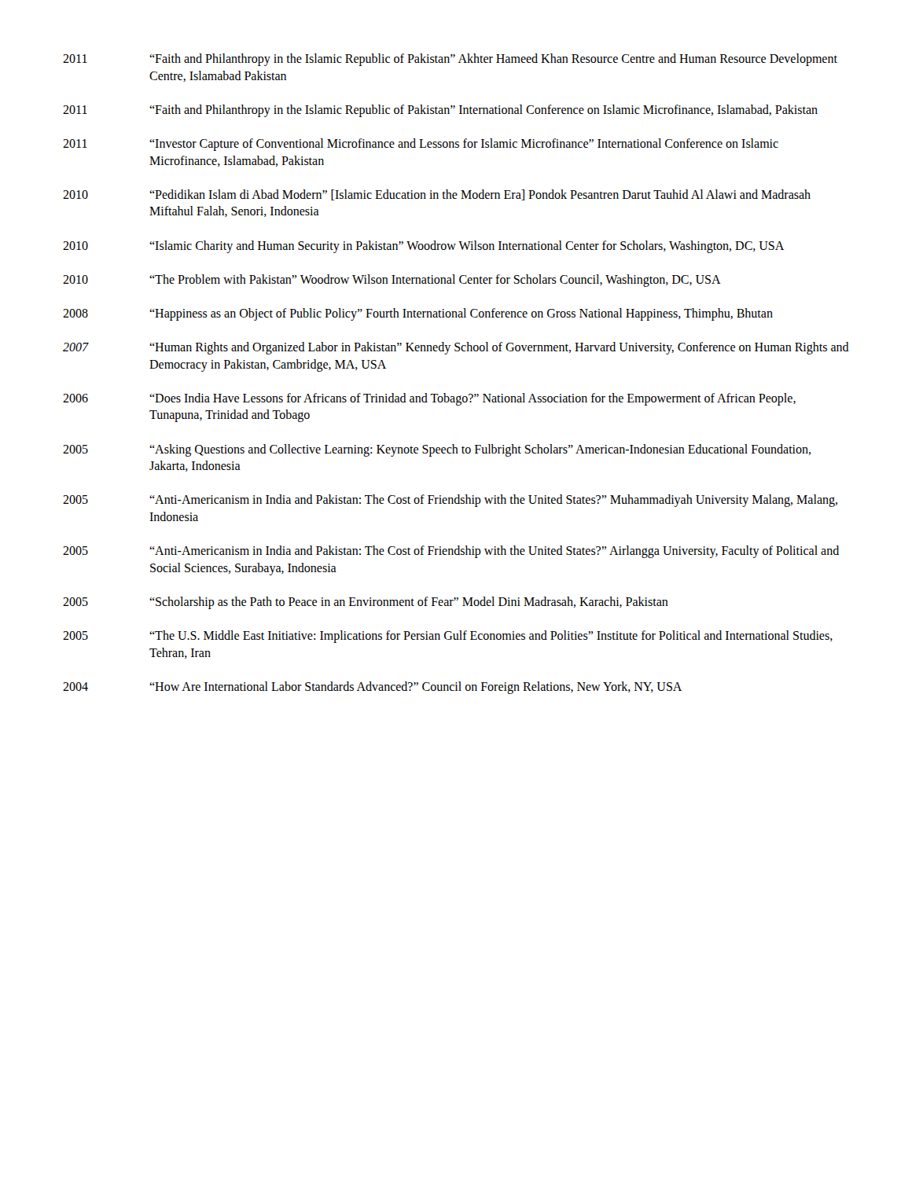| 2011 | “Faith and Philanthropy in the Islamic Republic of Pakistan” Akhter Hameed Khan Resource Centre and Human Resource Development Centre, Islamabad Pakistan |
| 2011 | “Faith and Philanthropy in the Islamic Republic of Pakistan” International Conference on Islamic Microfinance, Islamabad, Pakistan |
| 2011 | “Investor Capture of Conventional Microfinance and Lessons for Islamic Microfinance” International Conference on Islamic Microfinance, Islamabad, Pakistan |
| 2010 | “Pedidikan Islam di Abad Modern” [Islamic Education in the Modern Era] Pondok Pesantren Darut Tauhid Al Alawi and Madrasah Miftahul Falah, Senori, Indonesia |
| 2010 | “Islamic Charity and Human Security in Pakistan” Woodrow Wilson International Center for Scholars, Washington, DC, USA |
| 2010 | “The Problem with Pakistan” Woodrow Wilson International Center for Scholars Council, Washington, DC, USA |
| 2008 | “Happiness as an Object of Public Policy” Fourth International Conference on Gross National Happiness, Thimphu, Bhutan |
| 2007 | “Human Rights and Organized Labor in Pakistan” Kennedy School of Government, Harvard University, Conference on Human Rights and Democracy in Pakistan, Cambridge, MA, USA |
| 2006 | “Does India Have Lessons for Africans of Trinidad and Tobago?” National Association for the Empowerment of African People, Tunapuna, Trinidad and Tobago |
| 2005 | “Asking Questions and Collective Learning: Keynote Speech to Fulbright Scholars” American-Indonesian Educational Foundation, Jakarta, Indonesia |
| 2005 | “Anti-Americanism in India and Pakistan: The Cost of Friendship with the United States?” Muhammadiyah University Malang, Malang, Indonesia |
| 2005 | “Anti-Americanism in India and Pakistan: The Cost of Friendship with the United States?” Airlangga University, Faculty of Political and Social Sciences, Surabaya, Indonesia |
| 2005 | “Scholarship as the Path to Peace in an Environment of Fear” Model Dini Madrasah, Karachi, Pakistan |
| 2005 | “The U.S. Middle East Initiative: Implications for Persian Gulf Economies and Polities” Institute for Political and International Studies, Tehran, Iran |
| 2004 | “How Are International Labor Standards Advanced?” Council on Foreign Relations, New York, NY, USA |